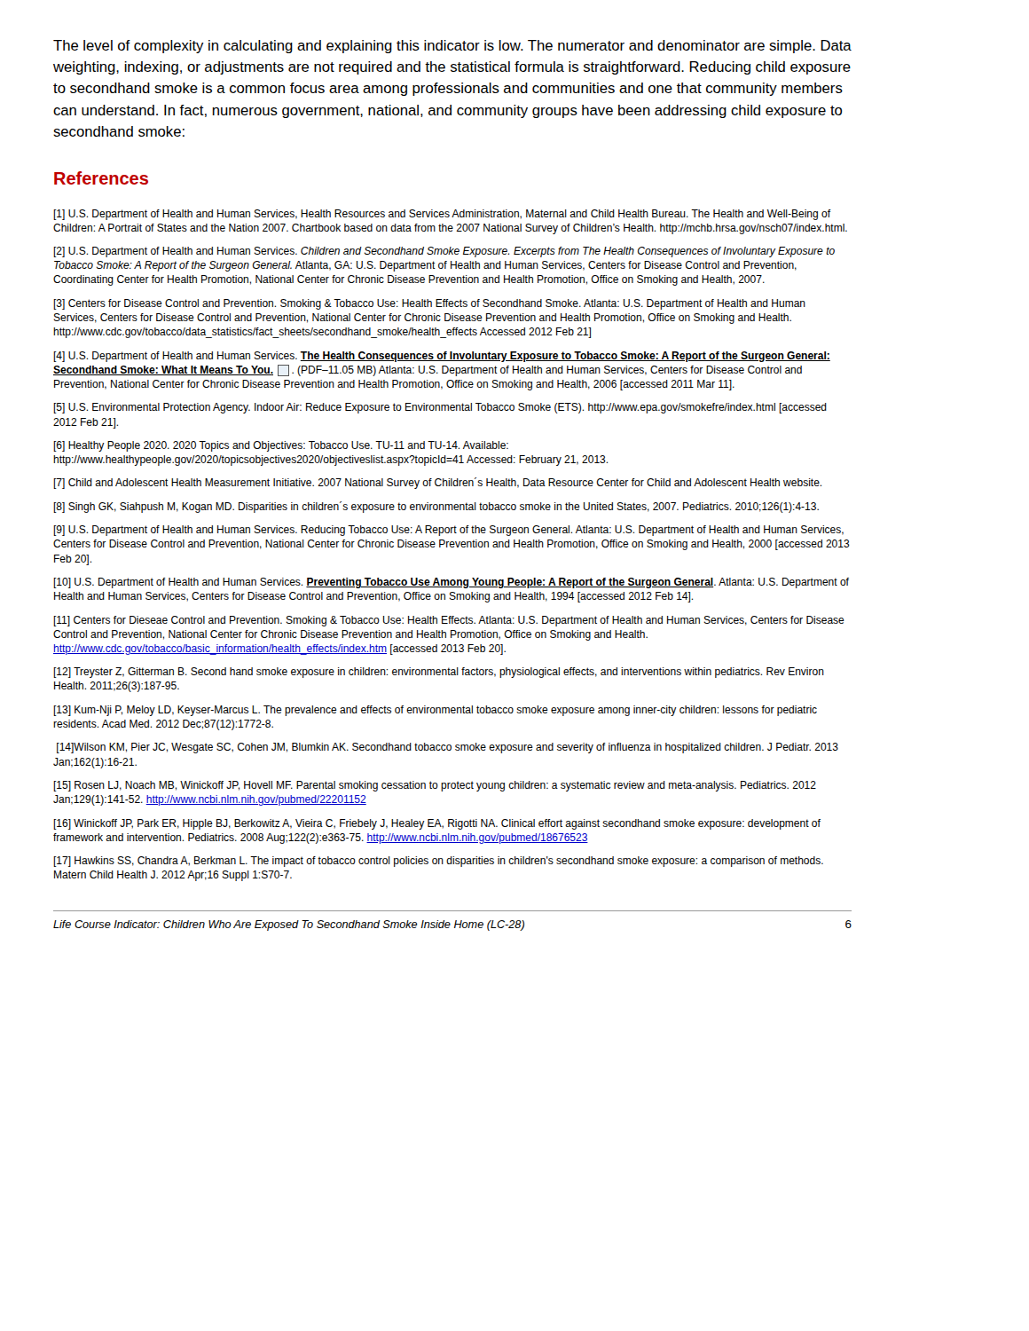The level of complexity in calculating and explaining this indicator is low. The numerator and denominator are simple. Data weighting, indexing, or adjustments are not required and the statistical formula is straightforward. Reducing child exposure to secondhand smoke is a common focus area among professionals and communities and one that community members can understand. In fact, numerous government, national, and community groups have been addressing child exposure to secondhand smoke:
References
[1] U.S. Department of Health and Human Services, Health Resources and Services Administration, Maternal and Child Health Bureau. The Health and Well-Being of Children: A Portrait of States and the Nation 2007. Chartbook based on data from the 2007 National Survey of Children’s Health. http://mchb.hrsa.gov/nsch07/index.html.
[2] U.S. Department of Health and Human Services. Children and Secondhand Smoke Exposure. Excerpts from The Health Consequences of Involuntary Exposure to Tobacco Smoke: A Report of the Surgeon General. Atlanta, GA: U.S. Department of Health and Human Services, Centers for Disease Control and Prevention, Coordinating Center for Health Promotion, National Center for Chronic Disease Prevention and Health Promotion, Office on Smoking and Health, 2007.
[3] Centers for Disease Control and Prevention. Smoking & Tobacco Use: Health Effects of Secondhand Smoke. Atlanta: U.S. Department of Health and Human Services, Centers for Disease Control and Prevention, National Center for Chronic Disease Prevention and Health Promotion, Office on Smoking and Health. http://www.cdc.gov/tobacco/data_statistics/fact_sheets/secondhand_smoke/health_effects Accessed 2012 Feb 21]
[4] U.S. Department of Health and Human Services. The Health Consequences of Involuntary Exposure to Tobacco Smoke: A Report of the Surgeon General: Secondhand Smoke: What It Means To You. . (PDF–11.05 MB) Atlanta: U.S. Department of Health and Human Services, Centers for Disease Control and Prevention, National Center for Chronic Disease Prevention and Health Promotion, Office on Smoking and Health, 2006 [accessed 2011 Mar 11].
[5] U.S. Environmental Protection Agency. Indoor Air: Reduce Exposure to Environmental Tobacco Smoke (ETS). http://www.epa.gov/smokefre/index.html [accessed 2012 Feb 21].
[6] Healthy People 2020. 2020 Topics and Objectives: Tobacco Use. TU-11 and TU-14. Available: http://www.healthypeople.gov/2020/topicsobjectives2020/objectiveslist.aspx?topicId=41 Accessed: February 21, 2013.
[7] Child and Adolescent Health Measurement Initiative. 2007 National Survey of Children´s Health, Data Resource Center for Child and Adolescent Health website.
[8] Singh GK, Siahpush M, Kogan MD. Disparities in children´s exposure to environmental tobacco smoke in the United States, 2007. Pediatrics. 2010;126(1):4-13.
[9] U.S. Department of Health and Human Services. Reducing Tobacco Use: A Report of the Surgeon General. Atlanta: U.S. Department of Health and Human Services, Centers for Disease Control and Prevention, National Center for Chronic Disease Prevention and Health Promotion, Office on Smoking and Health, 2000 [accessed 2013 Feb 20].
[10] U.S. Department of Health and Human Services. Preventing Tobacco Use Among Young People: A Report of the Surgeon General. Atlanta: U.S. Department of Health and Human Services, Centers for Disease Control and Prevention, Office on Smoking and Health, 1994 [accessed 2012 Feb 14].
[11] Centers for Dieseae Control and Prevention. Smoking & Tobacco Use: Health Effects. Atlanta: U.S. Department of Health and Human Services, Centers for Disease Control and Prevention, National Center for Chronic Disease Prevention and Health Promotion, Office on Smoking and Health. http://www.cdc.gov/tobacco/basic_information/health_effects/index.htm [accessed 2013 Feb 20].
[12] Treyster Z, Gitterman B. Second hand smoke exposure in children: environmental factors, physiological effects, and interventions within pediatrics. Rev Environ Health. 2011;26(3):187-95.
[13] Kum-Nji P, Meloy LD, Keyser-Marcus L. The prevalence and effects of environmental tobacco smoke exposure among inner-city children: lessons for pediatric residents. Acad Med. 2012 Dec;87(12):1772-8.
[14]Wilson KM, Pier JC, Wesgate SC, Cohen JM, Blumkin AK. Secondhand tobacco smoke exposure and severity of influenza in hospitalized children. J Pediatr. 2013 Jan;162(1):16-21.
[15] Rosen LJ, Noach MB, Winickoff JP, Hovell MF. Parental smoking cessation to protect young children: a systematic review and meta-analysis. Pediatrics. 2012 Jan;129(1):141-52. http://www.ncbi.nlm.nih.gov/pubmed/22201152
[16] Winickoff JP, Park ER, Hipple BJ, Berkowitz A, Vieira C, Friebely J, Healey EA, Rigotti NA. Clinical effort against secondhand smoke exposure: development of framework and intervention. Pediatrics. 2008 Aug;122(2):e363-75. http://www.ncbi.nlm.nih.gov/pubmed/18676523
[17] Hawkins SS, Chandra A, Berkman L. The impact of tobacco control policies on disparities in children's secondhand smoke exposure: a comparison of methods. Matern Child Health J. 2012 Apr;16 Suppl 1:S70-7.
Life Course Indicator: Children Who Are Exposed To Secondhand Smoke Inside Home (LC-28) 6